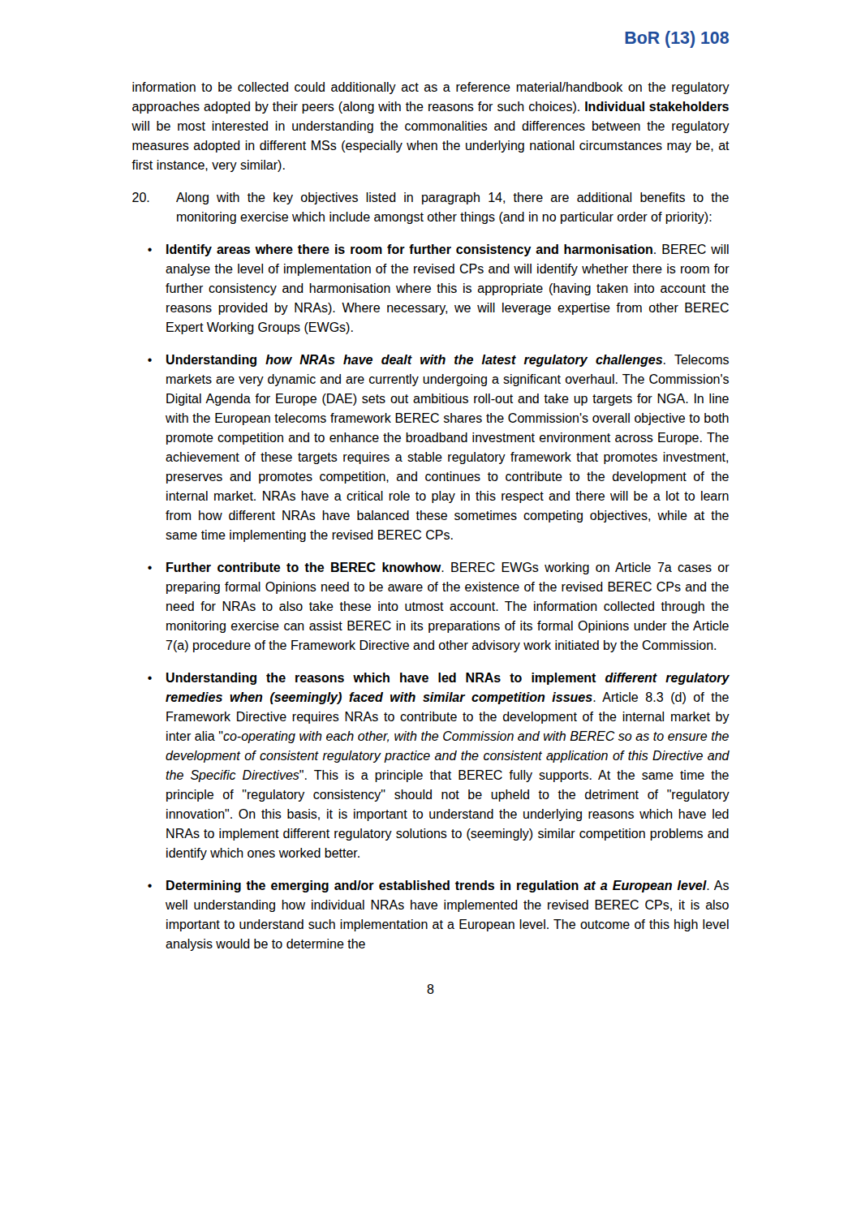BoR (13) 108
information to be collected could additionally act as a reference material/handbook on the regulatory approaches adopted by their peers (along with the reasons for such choices). Individual stakeholders will be most interested in understanding the commonalities and differences between the regulatory measures adopted in different MSs (especially when the underlying national circumstances may be, at first instance, very similar).
20.
Along with the key objectives listed in paragraph 14, there are additional benefits to the monitoring exercise which include amongst other things (and in no particular order of priority):
Identify areas where there is room for further consistency and harmonisation. BEREC will analyse the level of implementation of the revised CPs and will identify whether there is room for further consistency and harmonisation where this is appropriate (having taken into account the reasons provided by NRAs). Where necessary, we will leverage expertise from other BEREC Expert Working Groups (EWGs).
Understanding how NRAs have dealt with the latest regulatory challenges. Telecoms markets are very dynamic and are currently undergoing a significant overhaul. The Commission's Digital Agenda for Europe (DAE) sets out ambitious roll-out and take up targets for NGA. In line with the European telecoms framework BEREC shares the Commission's overall objective to both promote competition and to enhance the broadband investment environment across Europe. The achievement of these targets requires a stable regulatory framework that promotes investment, preserves and promotes competition, and continues to contribute to the development of the internal market. NRAs have a critical role to play in this respect and there will be a lot to learn from how different NRAs have balanced these sometimes competing objectives, while at the same time implementing the revised BEREC CPs.
Further contribute to the BEREC knowhow. BEREC EWGs working on Article 7a cases or preparing formal Opinions need to be aware of the existence of the revised BEREC CPs and the need for NRAs to also take these into utmost account. The information collected through the monitoring exercise can assist BEREC in its preparations of its formal Opinions under the Article 7(a) procedure of the Framework Directive and other advisory work initiated by the Commission.
Understanding the reasons which have led NRAs to implement different regulatory remedies when (seemingly) faced with similar competition issues. Article 8.3 (d) of the Framework Directive requires NRAs to contribute to the development of the internal market by inter alia "co-operating with each other, with the Commission and with BEREC so as to ensure the development of consistent regulatory practice and the consistent application of this Directive and the Specific Directives". This is a principle that BEREC fully supports. At the same time the principle of "regulatory consistency" should not be upheld to the detriment of "regulatory innovation". On this basis, it is important to understand the underlying reasons which have led NRAs to implement different regulatory solutions to (seemingly) similar competition problems and identify which ones worked better.
Determining the emerging and/or established trends in regulation at a European level. As well understanding how individual NRAs have implemented the revised BEREC CPs, it is also important to understand such implementation at a European level. The outcome of this high level analysis would be to determine the
8